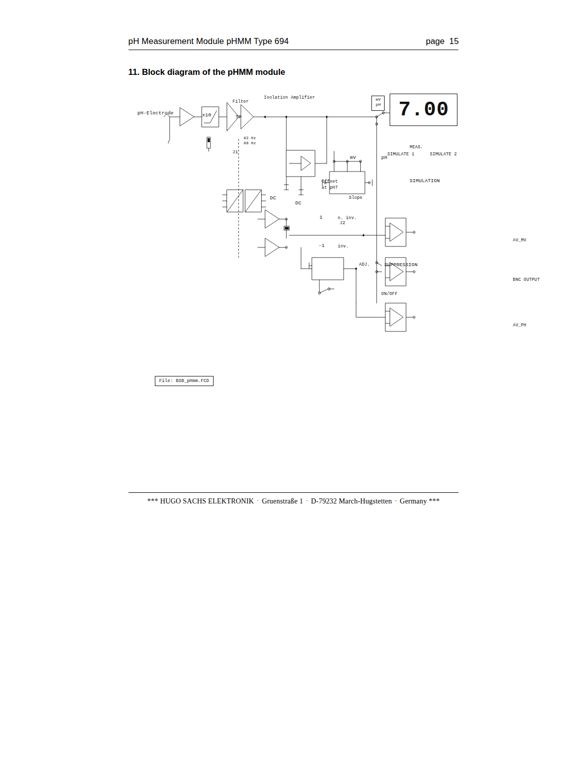pH Measurement Module pHMM Type 694
page 15
11. Block diagram of the pHMM module
pH-Electrode
x10
Filter
TP
82 Hz
88 Hz
J1
Isolation Amplifier
mV
pH
Offset
at pH7
Slope
MEAS.
SIMULATE 1
SIMULATE 2
SIMULATION
DC
DC
1
n. inv.
-1
inv.
J2
SUPPRESSION
ADJ.
ON/OFF
AV_MV
BNC OUTPUT
AV_PH
mV
pH
7.00
File: BSB_pHmm.FCD
*** HUGO SACHS ELEKTRONIK · Gruenstraße 1 · D-79232 March-Hugstetten · Germany ***